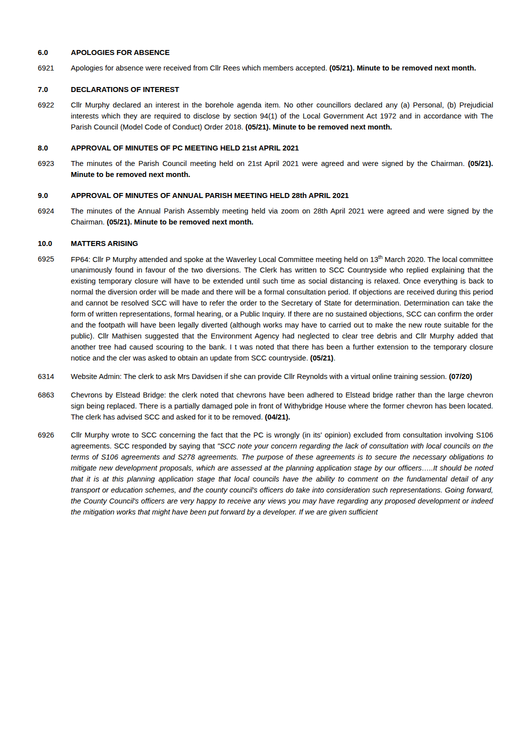6.0 APOLOGIES FOR ABSENCE
6921
Apologies for absence were received from Cllr Rees which members accepted. (05/21). Minute to be removed next month.
7.0 DECLARATIONS OF INTEREST
6922
Cllr Murphy declared an interest in the borehole agenda item. No other councillors declared any (a) Personal, (b) Prejudicial interests which they are required to disclose by section 94(1) of the Local Government Act 1972 and in accordance with The Parish Council (Model Code of Conduct) Order 2018. (05/21). Minute to be removed next month.
8.0 APPROVAL OF MINUTES OF PC MEETING HELD 21st APRIL 2021
6923
The minutes of the Parish Council meeting held on 21st April 2021 were agreed and were signed by the Chairman. (05/21). Minute to be removed next month.
9.0 APPROVAL OF MINUTES OF ANNUAL PARISH MEETING HELD 28th APRIL 2021
6924
The minutes of the Annual Parish Assembly meeting held via zoom on 28th April 2021 were agreed and were signed by the Chairman. (05/21). Minute to be removed next month.
10.0 MATTERS ARISING
6925
FP64: Cllr P Murphy attended and spoke at the Waverley Local Committee meeting held on 13th March 2020. The local committee unanimously found in favour of the two diversions. The Clerk has written to SCC Countryside who replied explaining that the existing temporary closure will have to be extended until such time as social distancing is relaxed. Once everything is back to normal the diversion order will be made and there will be a formal consultation period. If objections are received during this period and cannot be resolved SCC will have to refer the order to the Secretary of State for determination. Determination can take the form of written representations, formal hearing, or a Public Inquiry. If there are no sustained objections, SCC can confirm the order and the footpath will have been legally diverted (although works may have to carried out to make the new route suitable for the public). Cllr Mathisen suggested that the Environment Agency had neglected to clear tree debris and Cllr Murphy added that another tree had caused scouring to the bank. I t was noted that there has been a further extension to the temporary closure notice and the cler was asked to obtain an update from SCC countryside. (05/21).
6314
Website Admin: The clerk to ask Mrs Davidsen if she can provide Cllr Reynolds with a virtual online training session. (07/20)
6863
Chevrons by Elstead Bridge: the clerk noted that chevrons have been adhered to Elstead bridge rather than the large chevron sign being replaced. There is a partially damaged pole in front of Withybridge House where the former chevron has been located. The clerk has advised SCC and asked for it to be removed. (04/21).
6926
Cllr Murphy wrote to SCC concerning the fact that the PC is wrongly (in its' opinion) excluded from consultation involving S106 agreements. SCC responded by saying that "SCC note your concern regarding the lack of consultation with local councils on the terms of S106 agreements and S278 agreements. The purpose of these agreements is to secure the necessary obligations to mitigate new development proposals, which are assessed at the planning application stage by our officers…..It should be noted that it is at this planning application stage that local councils have the ability to comment on the fundamental detail of any transport or education schemes, and the county council's officers do take into consideration such representations. Going forward, the County Council's officers are very happy to receive any views you may have regarding any proposed development or indeed the mitigation works that might have been put forward by a developer. If we are given sufficient